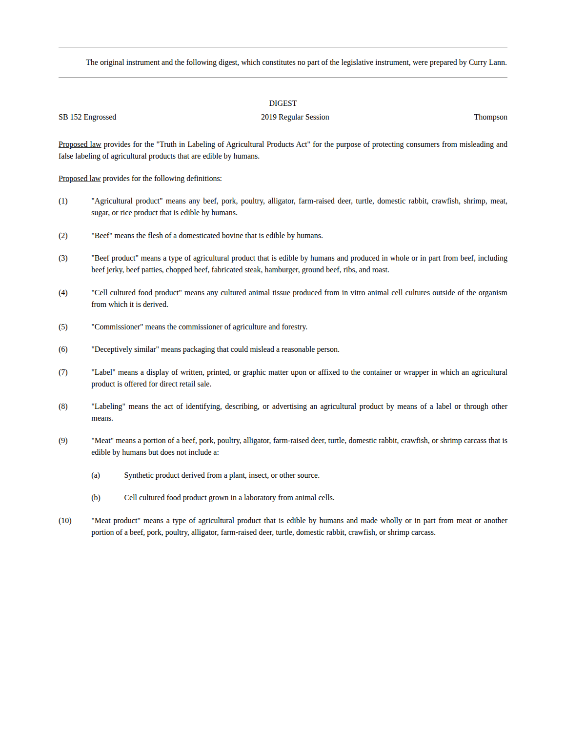The original instrument and the following digest, which constitutes no part of the legislative instrument, were prepared by Curry Lann.
DIGEST
SB 152 Engrossed 2019 Regular Session Thompson
Proposed law provides for the "Truth in Labeling of Agricultural Products Act" for the purpose of protecting consumers from misleading and false labeling of agricultural products that are edible by humans.
Proposed law provides for the following definitions:
(1)"Agricultural product" means any beef, pork, poultry, alligator, farm-raised deer, turtle, domestic rabbit, crawfish, shrimp, meat, sugar, or rice product that is edible by humans.
(2)"Beef" means the flesh of a domesticated bovine that is edible by humans.
(3)"Beef product" means a type of agricultural product that is edible by humans and produced in whole or in part from beef, including beef jerky, beef patties, chopped beef, fabricated steak, hamburger, ground beef, ribs, and roast.
(4)"Cell cultured food product" means any cultured animal tissue produced from in vitro animal cell cultures outside of the organism from which it is derived.
(5)"Commissioner" means the commissioner of agriculture and forestry.
(6)"Deceptively similar" means packaging that could mislead a reasonable person.
(7)"Label" means a display of written, printed, or graphic matter upon or affixed to the container or wrapper in which an agricultural product is offered for direct retail sale.
(8)"Labeling" means the act of identifying, describing, or advertising an agricultural product by means of a label or through other means.
(9)"Meat" means a portion of a beef, pork, poultry, alligator, farm-raised deer, turtle, domestic rabbit, crawfish, or shrimp carcass that is edible by humans but does not include a:
(a) Synthetic product derived from a plant, insect, or other source.
(b) Cell cultured food product grown in a laboratory from animal cells.
(10)"Meat product" means a type of agricultural product that is edible by humans and made wholly or in part from meat or another portion of a beef, pork, poultry, alligator, farm-raised deer, turtle, domestic rabbit, crawfish, or shrimp carcass.